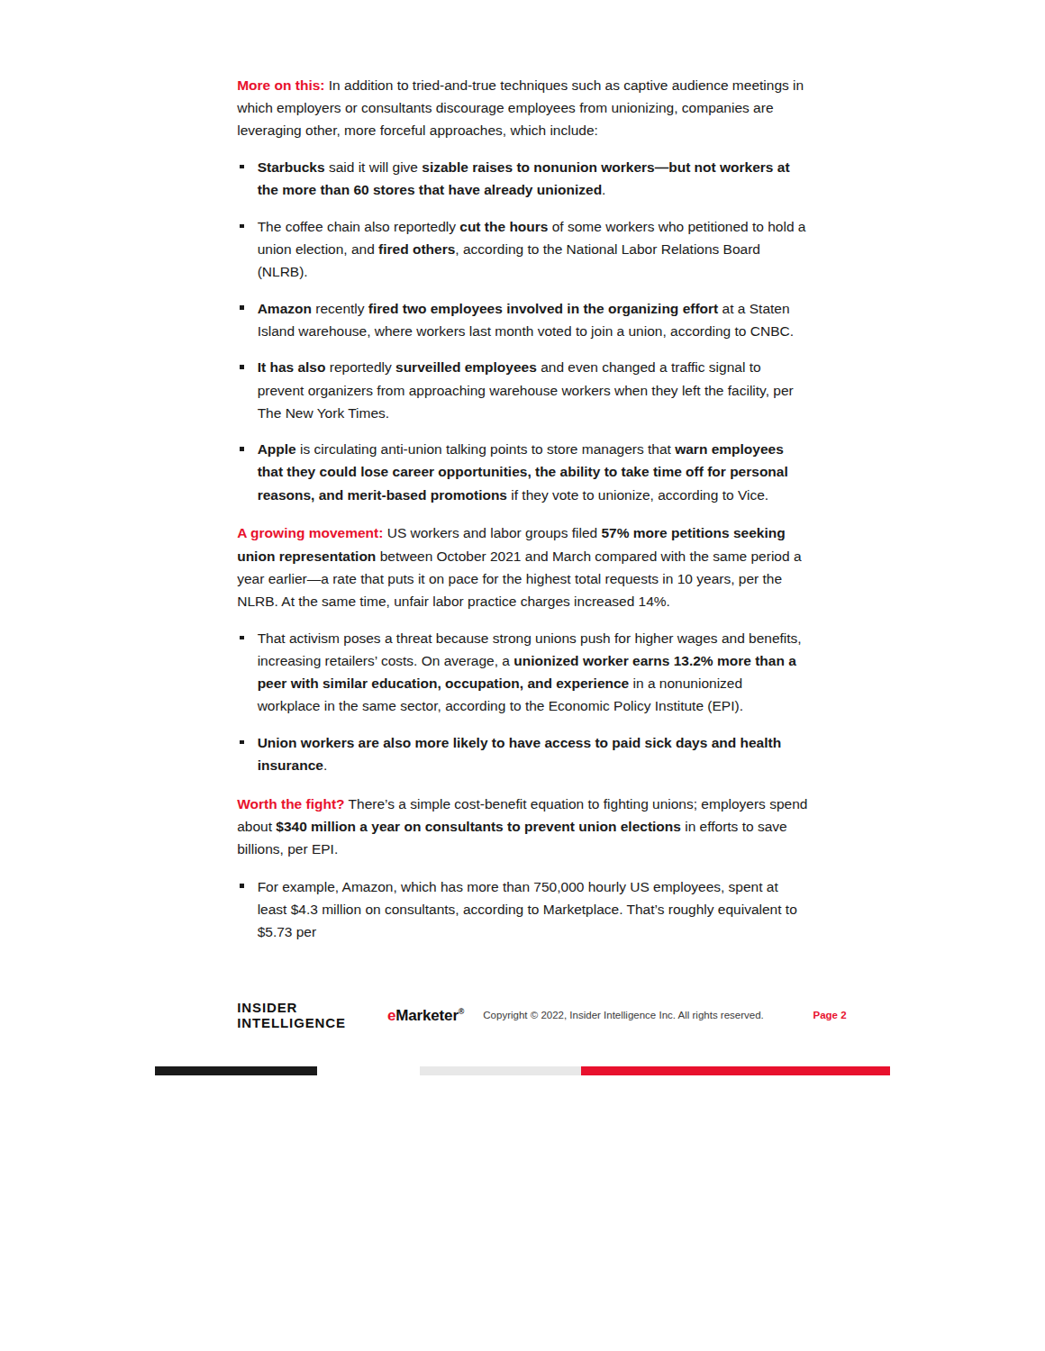More on this: In addition to tried-and-true techniques such as captive audience meetings in which employers or consultants discourage employees from unionizing, companies are leveraging other, more forceful approaches, which include:
Starbucks said it will give sizable raises to nonunion workers—but not workers at the more than 60 stores that have already unionized.
The coffee chain also reportedly cut the hours of some workers who petitioned to hold a union election, and fired others, according to the National Labor Relations Board (NLRB).
Amazon recently fired two employees involved in the organizing effort at a Staten Island warehouse, where workers last month voted to join a union, according to CNBC.
It has also reportedly surveilled employees and even changed a traffic signal to prevent organizers from approaching warehouse workers when they left the facility, per The New York Times.
Apple is circulating anti-union talking points to store managers that warn employees that they could lose career opportunities, the ability to take time off for personal reasons, and merit-based promotions if they vote to unionize, according to Vice.
A growing movement: US workers and labor groups filed 57% more petitions seeking union representation between October 2021 and March compared with the same period a year earlier—a rate that puts it on pace for the highest total requests in 10 years, per the NLRB. At the same time, unfair labor practice charges increased 14%.
That activism poses a threat because strong unions push for higher wages and benefits, increasing retailers’ costs. On average, a unionized worker earns 13.2% more than a peer with similar education, occupation, and experience in a nonunionized workplace in the same sector, according to the Economic Policy Institute (EPI).
Union workers are also more likely to have access to paid sick days and health insurance.
Worth the fight? There’s a simple cost-benefit equation to fighting unions; employers spend about $340 million a year on consultants to prevent union elections in efforts to save billions, per EPI.
For example, Amazon, which has more than 750,000 hourly US employees, spent at least $4.3 million on consultants, according to Marketplace. That’s roughly equivalent to $5.73 per
INSIDERINTELLIGENCE
e Marketer®
Copyright © 2022, Insider Intelligence Inc. All rights reserved.
Page 2